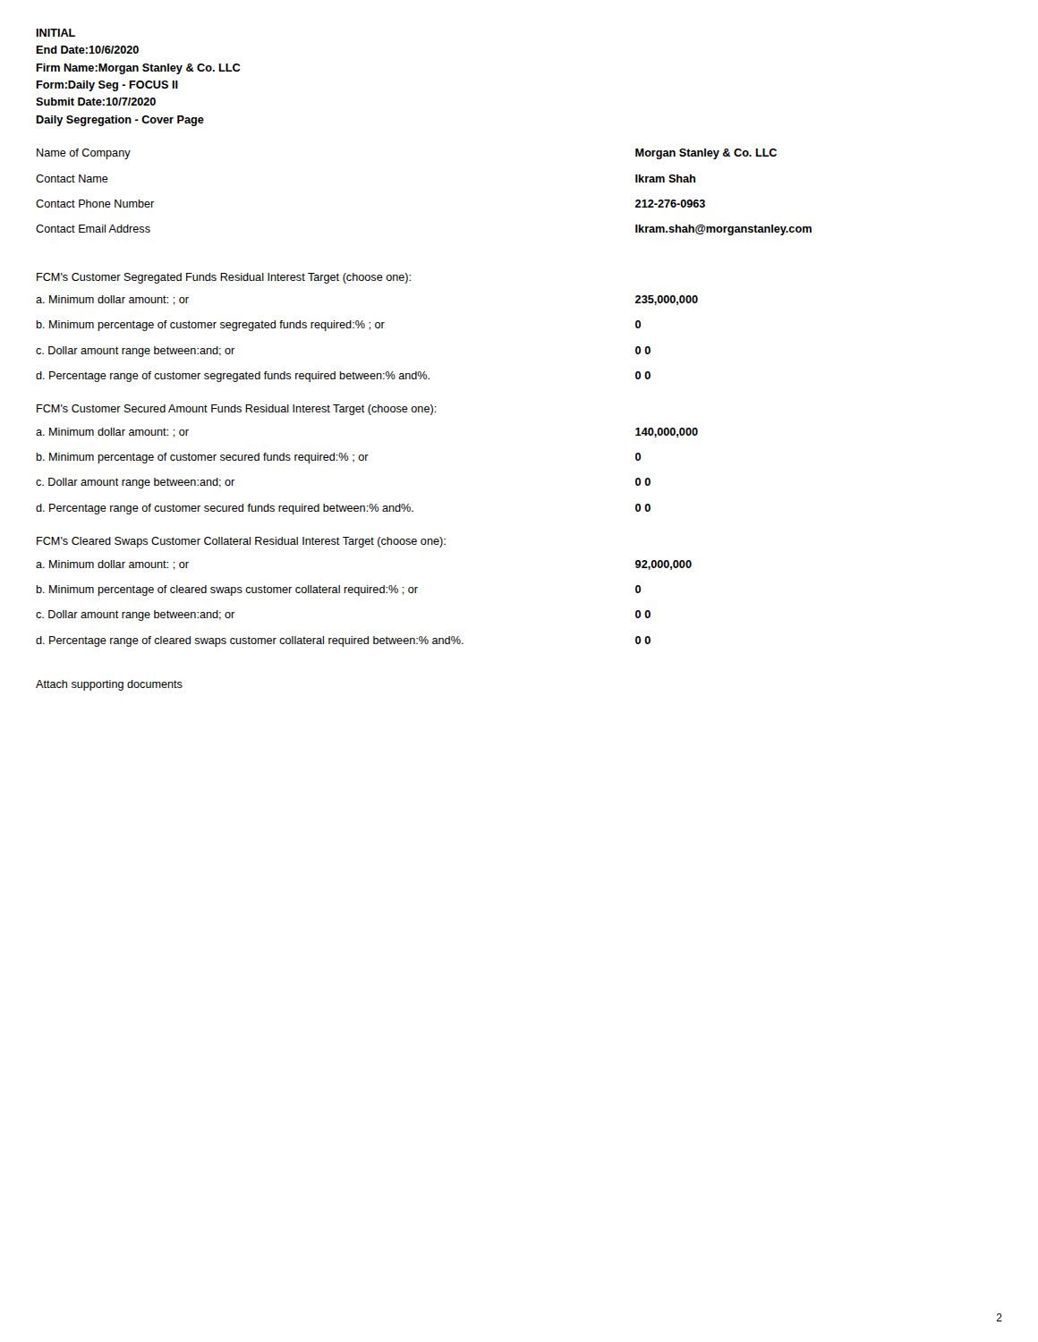INITIAL
End Date:10/6/2020
Firm Name:Morgan Stanley & Co. LLC
Form:Daily Seg - FOCUS II
Submit Date:10/7/2020
Daily Segregation - Cover Page
| Name of Company | Morgan Stanley & Co. LLC |
| Contact Name | Ikram Shah |
| Contact Phone Number | 212-276-0963 |
| Contact Email Address | Ikram.shah@morganstanley.com |
FCM's Customer Segregated Funds Residual Interest Target (choose one):
| a. Minimum dollar amount: ; or | 235,000,000 |
| b. Minimum percentage of customer segregated funds required:% ; or | 0 |
| c. Dollar amount range between:and; or | 0 0 |
| d. Percentage range of customer segregated funds required between:% and%. | 0 0 |
FCM's Customer Secured Amount Funds Residual Interest Target (choose one):
| a. Minimum dollar amount: ; or | 140,000,000 |
| b. Minimum percentage of customer secured funds required:% ; or | 0 |
| c. Dollar amount range between:and; or | 0 0 |
| d. Percentage range of customer secured funds required between:% and%. | 0 0 |
FCM's Cleared Swaps Customer Collateral Residual Interest Target (choose one):
| a. Minimum dollar amount: ; or | 92,000,000 |
| b. Minimum percentage of cleared swaps customer collateral required:% ; or | 0 |
| c. Dollar amount range between:and; or | 0 0 |
| d. Percentage range of cleared swaps customer collateral required between:% and%. | 0 0 |
Attach supporting documents
2